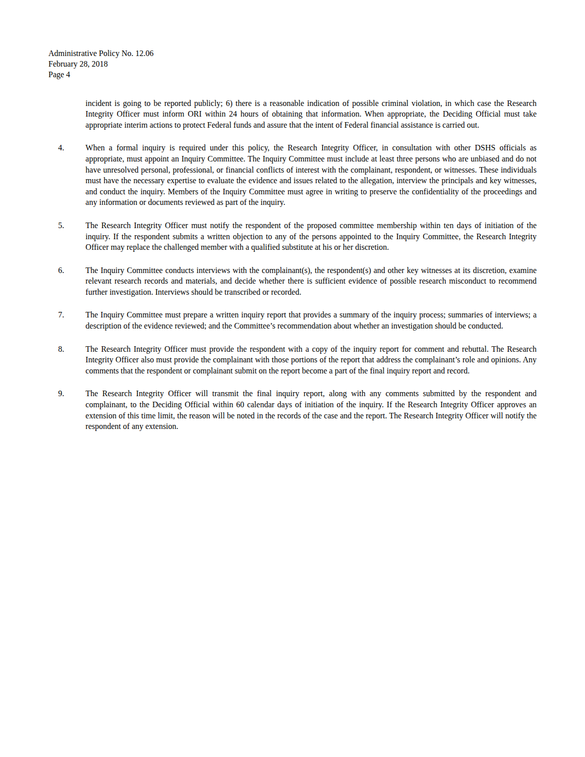Administrative Policy No. 12.06
February 28, 2018
Page 4
incident is going to be reported publicly; 6) there is a reasonable indication of possible criminal violation, in which case the Research Integrity Officer must inform ORI within 24 hours of obtaining that information. When appropriate, the Deciding Official must take appropriate interim actions to protect Federal funds and assure that the intent of Federal financial assistance is carried out.
4. When a formal inquiry is required under this policy, the Research Integrity Officer, in consultation with other DSHS officials as appropriate, must appoint an Inquiry Committee. The Inquiry Committee must include at least three persons who are unbiased and do not have unresolved personal, professional, or financial conflicts of interest with the complainant, respondent, or witnesses. These individuals must have the necessary expertise to evaluate the evidence and issues related to the allegation, interview the principals and key witnesses, and conduct the inquiry. Members of the Inquiry Committee must agree in writing to preserve the confidentiality of the proceedings and any information or documents reviewed as part of the inquiry.
5. The Research Integrity Officer must notify the respondent of the proposed committee membership within ten days of initiation of the inquiry. If the respondent submits a written objection to any of the persons appointed to the Inquiry Committee, the Research Integrity Officer may replace the challenged member with a qualified substitute at his or her discretion.
6. The Inquiry Committee conducts interviews with the complainant(s), the respondent(s) and other key witnesses at its discretion, examine relevant research records and materials, and decide whether there is sufficient evidence of possible research misconduct to recommend further investigation. Interviews should be transcribed or recorded.
7. The Inquiry Committee must prepare a written inquiry report that provides a summary of the inquiry process; summaries of interviews; a description of the evidence reviewed; and the Committee’s recommendation about whether an investigation should be conducted.
8. The Research Integrity Officer must provide the respondent with a copy of the inquiry report for comment and rebuttal. The Research Integrity Officer also must provide the complainant with those portions of the report that address the complainant’s role and opinions. Any comments that the respondent or complainant submit on the report become a part of the final inquiry report and record.
9. The Research Integrity Officer will transmit the final inquiry report, along with any comments submitted by the respondent and complainant, to the Deciding Official within 60 calendar days of initiation of the inquiry. If the Research Integrity Officer approves an extension of this time limit, the reason will be noted in the records of the case and the report. The Research Integrity Officer will notify the respondent of any extension.